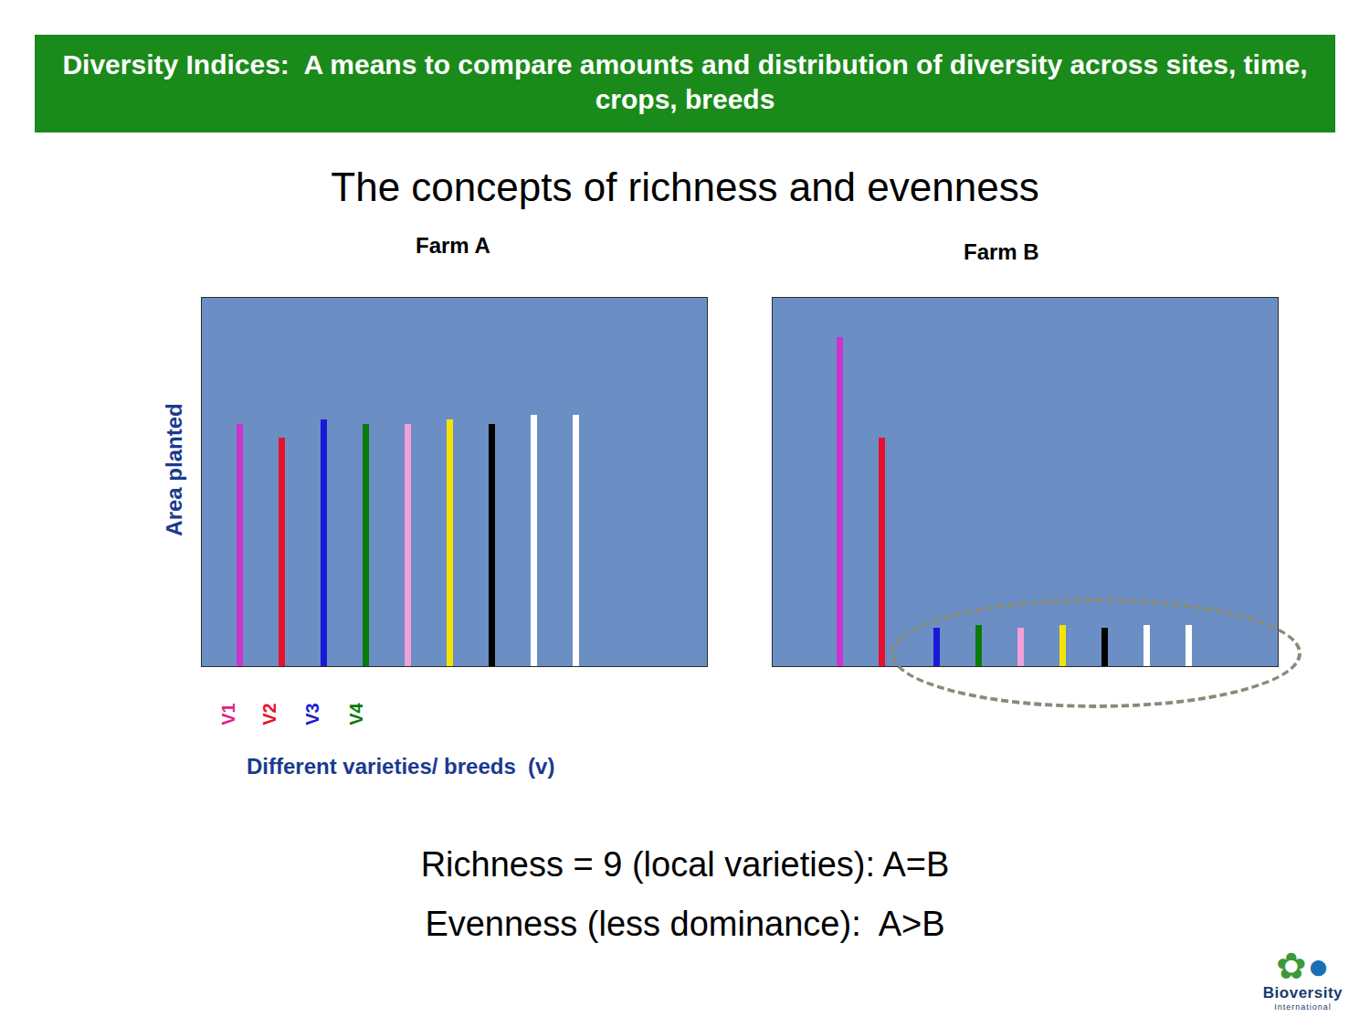Diversity Indices: A means to compare amounts and distribution of diversity across sites, time, crops, breeds
The concepts of richness and evenness
Farm A
Farm B
Area planted
V1
V2
V3
V4
Different varieties/ breeds (v)
Richness = 9 (local varieties): A=B
Evenness (less dominance): A>B
✿●
Bioversity
International